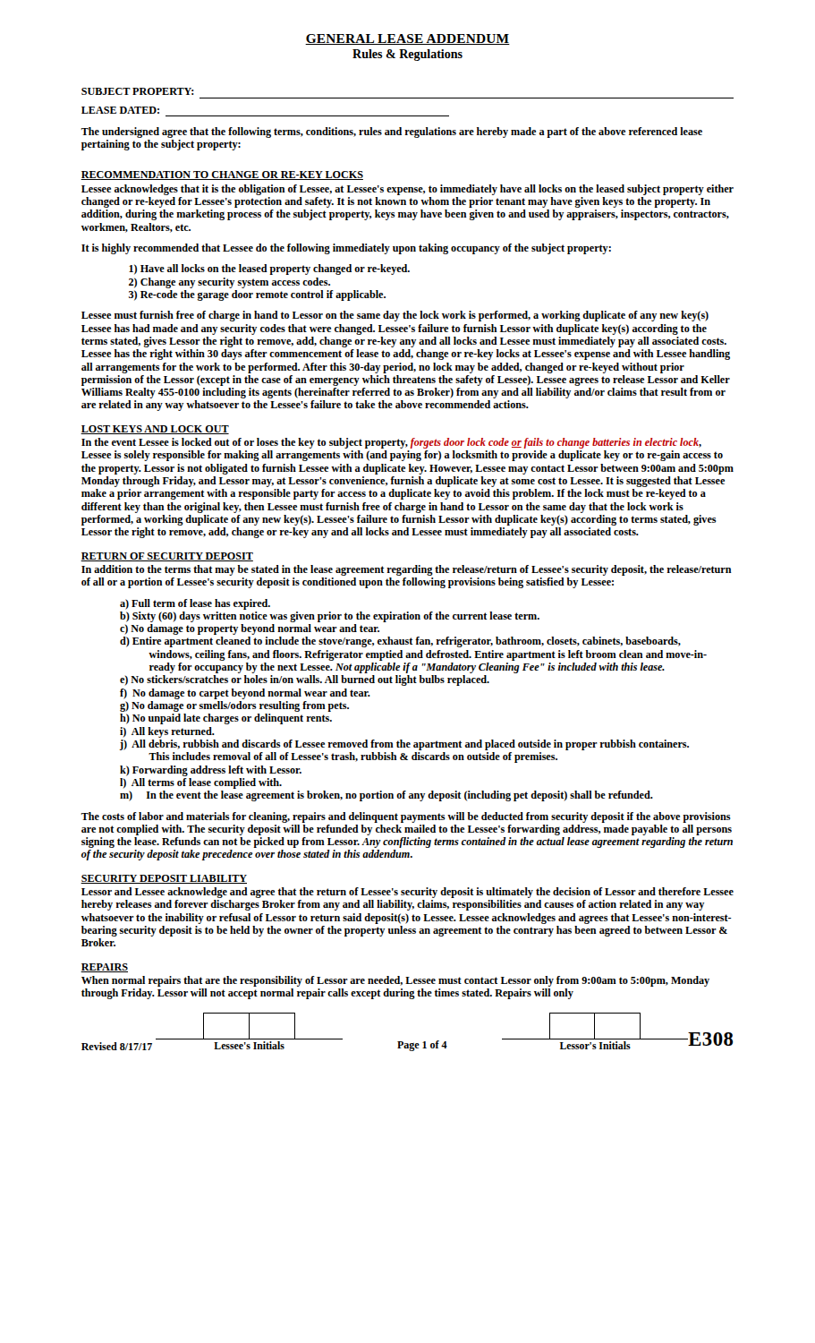GENERAL LEASE ADDENDUM
Rules & Regulations
SUBJECT PROPERTY:
LEASE DATED:
The undersigned agree that the following terms, conditions, rules and regulations are hereby made a part of the above referenced lease pertaining to the subject property:
RECOMMENDATION TO CHANGE OR RE-KEY LOCKS
Lessee acknowledges that it is the obligation of Lessee, at Lessee's expense, to immediately have all locks on the leased subject property either changed or re-keyed for Lessee's protection and safety. It is not known to whom the prior tenant may have given keys to the property. In addition, during the marketing process of the subject property, keys may have been given to and used by appraisers, inspectors, contractors, workmen, Realtors, etc.
It is highly recommended that Lessee do the following immediately upon taking occupancy of the subject property:
1) Have all locks on the leased property changed or re-keyed.
2) Change any security system access codes.
3) Re-code the garage door remote control if applicable.
Lessee must furnish free of charge in hand to Lessor on the same day the lock work is performed, a working duplicate of any new key(s) Lessee has had made and any security codes that were changed. Lessee's failure to furnish Lessor with duplicate key(s) according to the terms stated, gives Lessor the right to remove, add, change or re-key any and all locks and Lessee must immediately pay all associated costs. Lessee has the right within 30 days after commencement of lease to add, change or re-key locks at Lessee's expense and with Lessee handling all arrangements for the work to be performed. After this 30-day period, no lock may be added, changed or re-keyed without prior permission of the Lessor (except in the case of an emergency which threatens the safety of Lessee). Lessee agrees to release Lessor and Keller Williams Realty 455-0100 including its agents (hereinafter referred to as Broker) from any and all liability and/or claims that result from or are related in any way whatsoever to the Lessee's failure to take the above recommended actions.
LOST KEYS AND LOCK OUT
In the event Lessee is locked out of or loses the key to subject property, forgets door lock code or fails to change batteries in electric lock, Lessee is solely responsible for making all arrangements with (and paying for) a locksmith to provide a duplicate key or to re-gain access to the property. Lessor is not obligated to furnish Lessee with a duplicate key. However, Lessee may contact Lessor between 9:00am and 5:00pm Monday through Friday, and Lessor may, at Lessor's convenience, furnish a duplicate key at some cost to Lessee. It is suggested that Lessee make a prior arrangement with a responsible party for access to a duplicate key to avoid this problem. If the lock must be re-keyed to a different key than the original key, then Lessee must furnish free of charge in hand to Lessor on the same day that the lock work is performed, a working duplicate of any new key(s). Lessee's failure to furnish Lessor with duplicate key(s) according to terms stated, gives Lessor the right to remove, add, change or re-key any and all locks and Lessee must immediately pay all associated costs.
RETURN OF SECURITY DEPOSIT
In addition to the terms that may be stated in the lease agreement regarding the release/return of Lessee's security deposit, the release/return of all or a portion of Lessee's security deposit is conditioned upon the following provisions being satisfied by Lessee:
a) Full term of lease has expired.
b) Sixty (60) days written notice was given prior to the expiration of the current lease term.
c) No damage to property beyond normal wear and tear.
d) Entire apartment cleaned to include the stove/range, exhaust fan, refrigerator, bathroom, closets, cabinets, baseboards, windows, ceiling fans, and floors. Refrigerator emptied and defrosted. Entire apartment is left broom clean and move-in- ready for occupancy by the next Lessee. Not applicable if a "Mandatory Cleaning Fee" is included with this lease.
e) No stickers/scratches or holes in/on walls. All burned out light bulbs replaced.
f) No damage to carpet beyond normal wear and tear.
g) No damage or smells/odors resulting from pets.
h) No unpaid late charges or delinquent rents.
i) All keys returned.
j) All debris, rubbish and discards of Lessee removed from the apartment and placed outside in proper rubbish containers. This includes removal of all of Lessee's trash, rubbish & discards on outside of premises.
k) Forwarding address left with Lessor.
l) All terms of lease complied with.
m) In the event the lease agreement is broken, no portion of any deposit (including pet deposit) shall be refunded.
The costs of labor and materials for cleaning, repairs and delinquent payments will be deducted from security deposit if the above provisions are not complied with. The security deposit will be refunded by check mailed to the Lessee's forwarding address, made payable to all persons signing the lease. Refunds can not be picked up from Lessor. Any conflicting terms contained in the actual lease agreement regarding the return of the security deposit take precedence over those stated in this addendum.
SECURITY DEPOSIT LIABILITY
Lessor and Lessee acknowledge and agree that the return of Lessee's security deposit is ultimately the decision of Lessor and therefore Lessee hereby releases and forever discharges Broker from any and all liability, claims, responsibilities and causes of action related in any way whatsoever to the inability or refusal of Lessor to return said deposit(s) to Lessee. Lessee acknowledges and agrees that Lessee's non-interest-bearing security deposit is to be held by the owner of the property unless an agreement to the contrary has been agreed to between Lessor & Broker.
REPAIRS
When normal repairs that are the responsibility of Lessor are needed, Lessee must contact Lessor only from 9:00am to 5:00pm, Monday through Friday. Lessor will not accept normal repair calls except during the times stated. Repairs will only
Revised 8/17/17
Lessee's Initials
Page 1 of 4
Lessor's Initials
E308